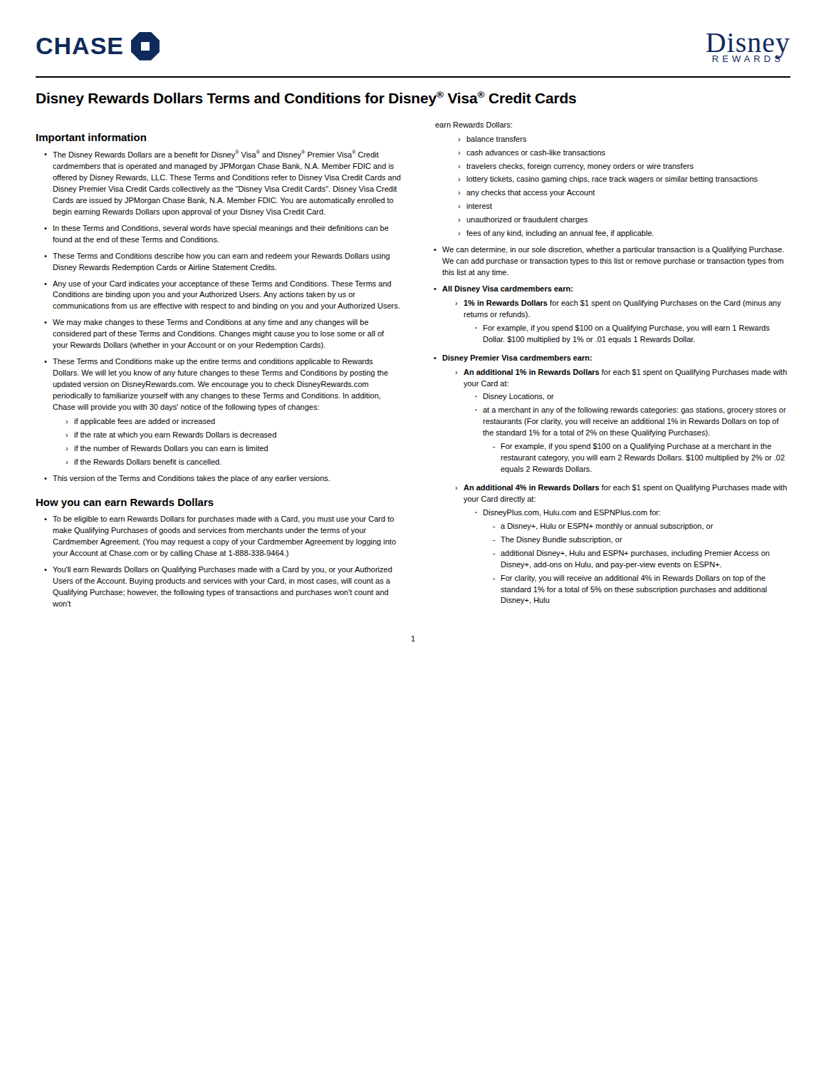CHASE
Disney
REWARDS
Disney Rewards Dollars Terms and Conditions for Disney® Visa® Credit Cards
Important information
The Disney Rewards Dollars are a benefit for Disney® Visa® and Disney® Premier Visa® Credit cardmembers that is operated and managed by JPMorgan Chase Bank, N.A. Member FDIC and is offered by Disney Rewards, LLC. These Terms and Conditions refer to Disney Visa Credit Cards and Disney Premier Visa Credit Cards collectively as the "Disney Visa Credit Cards". Disney Visa Credit Cards are issued by JPMorgan Chase Bank, N.A. Member FDIC. You are automatically enrolled to begin earning Rewards Dollars upon approval of your Disney Visa Credit Card.
In these Terms and Conditions, several words have special meanings and their definitions can be found at the end of these Terms and Conditions.
These Terms and Conditions describe how you can earn and redeem your Rewards Dollars using Disney Rewards Redemption Cards or Airline Statement Credits.
Any use of your Card indicates your acceptance of these Terms and Conditions. These Terms and Conditions are binding upon you and your Authorized Users. Any actions taken by us or communications from us are effective with respect to and binding on you and your Authorized Users.
We may make changes to these Terms and Conditions at any time and any changes will be considered part of these Terms and Conditions. Changes might cause you to lose some or all of your Rewards Dollars (whether in your Account or on your Redemption Cards).
These Terms and Conditions make up the entire terms and conditions applicable to Rewards Dollars. We will let you know of any future changes to these Terms and Conditions by posting the updated version on DisneyRewards.com. We encourage you to check DisneyRewards.com periodically to familiarize yourself with any changes to these Terms and Conditions. In addition, Chase will provide you with 30 days' notice of the following types of changes:
if applicable fees are added or increased
if the rate at which you earn Rewards Dollars is decreased
if the number of Rewards Dollars you can earn is limited
if the Rewards Dollars benefit is cancelled.
This version of the Terms and Conditions takes the place of any earlier versions.
How you can earn Rewards Dollars
To be eligible to earn Rewards Dollars for purchases made with a Card, you must use your Card to make Qualifying Purchases of goods and services from merchants under the terms of your Cardmember Agreement. (You may request a copy of your Cardmember Agreement by logging into your Account at Chase.com or by calling Chase at 1-888-338-9464.)
You'll earn Rewards Dollars on Qualifying Purchases made with a Card by you, or your Authorized Users of the Account. Buying products and services with your Card, in most cases, will count as a Qualifying Purchase; however, the following types of transactions and purchases won't count and won't
earn Rewards Dollars:
balance transfers
cash advances or cash-like transactions
travelers checks, foreign currency, money orders or wire transfers
lottery tickets, casino gaming chips, race track wagers or similar betting transactions
any checks that access your Account
interest
unauthorized or fraudulent charges
fees of any kind, including an annual fee, if applicable.
We can determine, in our sole discretion, whether a particular transaction is a Qualifying Purchase. We can add purchase or transaction types to this list or remove purchase or transaction types from this list at any time.
All Disney Visa cardmembers earn:
1% in Rewards Dollars for each $1 spent on Qualifying Purchases on the Card (minus any returns or refunds).
For example, if you spend $100 on a Qualifying Purchase, you will earn 1 Rewards Dollar. $100 multiplied by 1% or .01 equals 1 Rewards Dollar.
Disney Premier Visa cardmembers earn:
An additional 1% in Rewards Dollars for each $1 spent on Qualifying Purchases made with your Card at:
Disney Locations, or
at a merchant in any of the following rewards categories: gas stations, grocery stores or restaurants (For clarity, you will receive an additional 1% in Rewards Dollars on top of the standard 1% for a total of 2% on these Qualifying Purchases).
For example, if you spend $100 on a Qualifying Purchase at a merchant in the restaurant category, you will earn 2 Rewards Dollars. $100 multiplied by 2% or .02 equals 2 Rewards Dollars.
An additional 4% in Rewards Dollars for each $1 spent on Qualifying Purchases made with your Card directly at:
DisneyPlus.com, Hulu.com and ESPNPlus.com for:
a Disney+, Hulu or ESPN+ monthly or annual subscription, or
The Disney Bundle subscription, or
additional Disney+, Hulu and ESPN+ purchases, including Premier Access on Disney+, add-ons on Hulu, and pay-per-view events on ESPN+.
For clarity, you will receive an additional 4% in Rewards Dollars on top of the standard 1% for a total of 5% on these subscription purchases and additional Disney+, Hulu
1